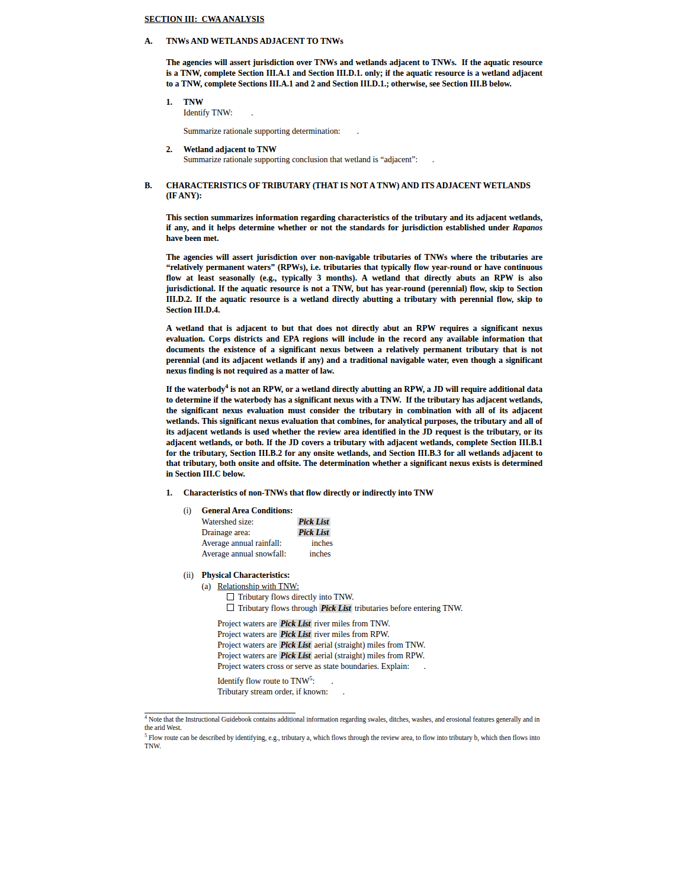SECTION III: CWA ANALYSIS
A.
TNWs AND WETLANDS ADJACENT TO TNWs
The agencies will assert jurisdiction over TNWs and wetlands adjacent to TNWs. If the aquatic resource is a TNW, complete Section III.A.1 and Section III.D.1. only; if the aquatic resource is a wetland adjacent to a TNW, complete Sections III.A.1 and 2 and Section III.D.1.; otherwise, see Section III.B below.
1.
TNW
Identify TNW: .
Summarize rationale supporting determination: .
2.
Wetland adjacent to TNW
Summarize rationale supporting conclusion that wetland is “adjacent”: .
B.
CHARACTERISTICS OF TRIBUTARY (THAT IS NOT A TNW) AND ITS ADJACENT WETLANDS (IF ANY):
This section summarizes information regarding characteristics of the tributary and its adjacent wetlands, if any, and it helps determine whether or not the standards for jurisdiction established under Rapanos have been met.
The agencies will assert jurisdiction over non-navigable tributaries of TNWs where the tributaries are “relatively permanent waters” (RPWs), i.e. tributaries that typically flow year-round or have continuous flow at least seasonally (e.g., typically 3 months). A wetland that directly abuts an RPW is also jurisdictional. If the aquatic resource is not a TNW, but has year-round (perennial) flow, skip to Section III.D.2. If the aquatic resource is a wetland directly abutting a tributary with perennial flow, skip to Section III.D.4.
A wetland that is adjacent to but that does not directly abut an RPW requires a significant nexus evaluation. Corps districts and EPA regions will include in the record any available information that documents the existence of a significant nexus between a relatively permanent tributary that is not perennial (and its adjacent wetlands if any) and a traditional navigable water, even though a significant nexus finding is not required as a matter of law.
If the waterbody4 is not an RPW, or a wetland directly abutting an RPW, a JD will require additional data to determine if the waterbody has a significant nexus with a TNW. If the tributary has adjacent wetlands, the significant nexus evaluation must consider the tributary in combination with all of its adjacent wetlands. This significant nexus evaluation that combines, for analytical purposes, the tributary and all of its adjacent wetlands is used whether the review area identified in the JD request is the tributary, or its adjacent wetlands, or both. If the JD covers a tributary with adjacent wetlands, complete Section III.B.1 for the tributary, Section III.B.2 for any onsite wetlands, and Section III.B.3 for all wetlands adjacent to that tributary, both onsite and offsite. The determination whether a significant nexus exists is determined in Section III.C below.
1.
Characteristics of non-TNWs that flow directly or indirectly into TNW
(i)
General Area Conditions:
Watershed size:
Pick List
Drainage area:
Pick List
Average annual rainfall:
inches
Average annual snowfall:
inches
(ii)
Physical Characteristics:
(a)
Relationship with TNW:
Tributary flows directly into TNW.
Tributary flows through Pick List tributaries before entering TNW.
Project waters are Pick List river miles from TNW.
Project waters are Pick List river miles from RPW.
Project waters are Pick List aerial (straight) miles from TNW.
Project waters are Pick List aerial (straight) miles from RPW.
Project waters cross or serve as state boundaries. Explain: .
Identify flow route to TNW5: .
Tributary stream order, if known: .
4 Note that the Instructional Guidebook contains additional information regarding swales, ditches, washes, and erosional features generally and in the arid West.
5 Flow route can be described by identifying, e.g., tributary a, which flows through the review area, to flow into tributary b, which then flows into TNW.